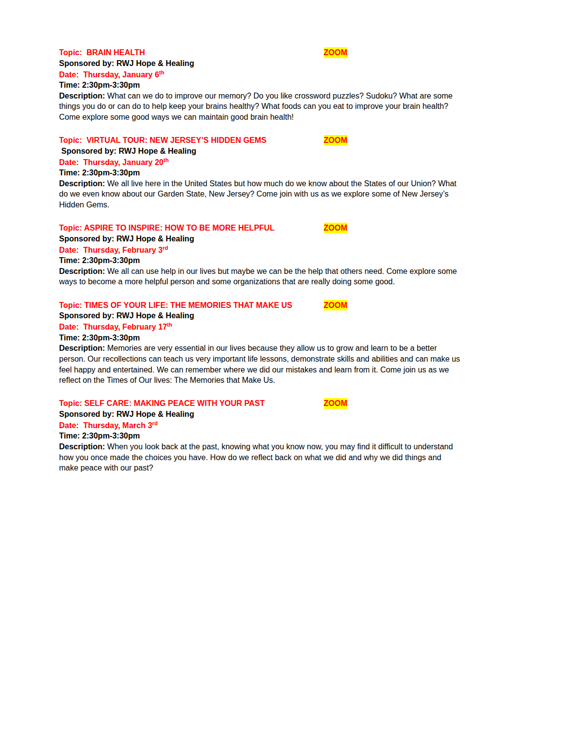Topic: BRAIN HEALTH ZOOM
Sponsored by: RWJ Hope & Healing
Date: Thursday, January 6th
Time: 2:30pm-3:30pm
Description: What can we do to improve our memory? Do you like crossword puzzles? Sudoku? What are some things you do or can do to help keep your brains healthy? What foods can you eat to improve your brain health? Come explore some good ways we can maintain good brain health!
Topic: VIRTUAL TOUR: NEW JERSEY’S HIDDEN GEMS ZOOM
Sponsored by: RWJ Hope & Healing
Date: Thursday, January 20th
Time: 2:30pm-3:30pm
Description: We all live here in the United States but how much do we know about the States of our Union? What do we even know about our Garden State, New Jersey? Come join with us as we explore some of New Jersey’s Hidden Gems.
Topic: ASPIRE TO INSPIRE: HOW TO BE MORE HELPFUL ZOOM
Sponsored by: RWJ Hope & Healing
Date: Thursday, February 3rd
Time: 2:30pm-3:30pm
Description: We all can use help in our lives but maybe we can be the help that others need. Come explore some ways to become a more helpful person and some organizations that are really doing some good.
Topic: TIMES OF YOUR LIFE: THE MEMORIES THAT MAKE US ZOOM
Sponsored by: RWJ Hope & Healing
Date: Thursday, February 17th
Time: 2:30pm-3:30pm
Description: Memories are very essential in our lives because they allow us to grow and learn to be a better person. Our recollections can teach us very important life lessons, demonstrate skills and abilities and can make us feel happy and entertained. We can remember where we did our mistakes and learn from it. Come join us as we reflect on the Times of Our lives: The Memories that Make Us.
Topic: SELF CARE: MAKING PEACE WITH YOUR PAST ZOOM
Sponsored by: RWJ Hope & Healing
Date: Thursday, March 3rd
Time: 2:30pm-3:30pm
Description: When you look back at the past, knowing what you know now, you may find it difficult to understand how you once made the choices you have. How do we reflect back on what we did and why we did things and make peace with our past?